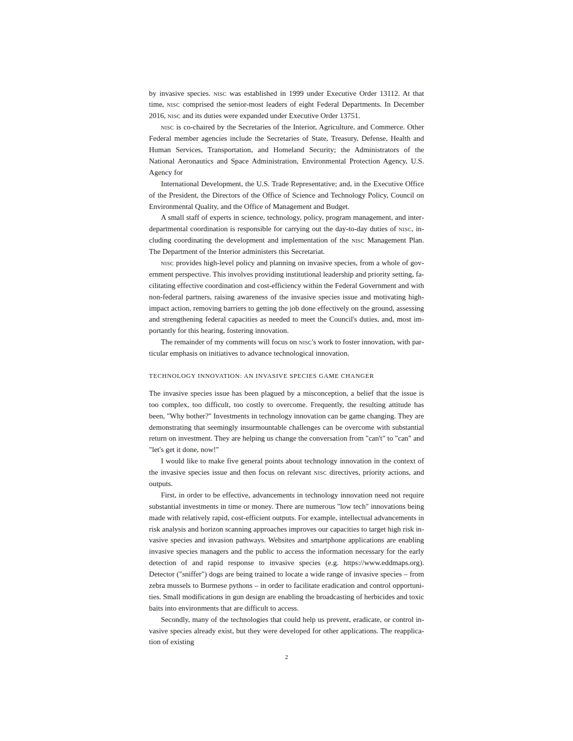by invasive species. nisc was established in 1999 under Executive Order 13112. At that time, nisc comprised the senior-most leaders of eight Federal Departments. In December 2016, nisc and its duties were expanded under Executive Order 13751.
nisc is co-chaired by the Secretaries of the Interior, Agriculture, and Commerce. Other Federal member agencies include the Secretaries of State, Treasury, Defense, Health and Human Services, Transportation, and Homeland Security; the Administrators of the National Aeronautics and Space Administration, Environmental Protection Agency, U.S. Agency for
International Development, the U.S. Trade Representative; and, in the Executive Office of the President, the Directors of the Office of Science and Technology Policy, Council on Environmental Quality, and the Office of Management and Budget.
A small staff of experts in science, technology, policy, program management, and interdepartmental coordination is responsible for carrying out the day-to-day duties of nisc, including coordinating the development and implementation of the nisc Management Plan. The Department of the Interior administers this Secretariat.
nisc provides high-level policy and planning on invasive species, from a whole of government perspective. This involves providing institutional leadership and priority setting, facilitating effective coordination and cost-efficiency within the Federal Government and with non-federal partners, raising awareness of the invasive species issue and motivating high-impact action, removing barriers to getting the job done effectively on the ground, assessing and strengthening federal capacities as needed to meet the Council's duties, and, most importantly for this hearing, fostering innovation.
The remainder of my comments will focus on nisc's work to foster innovation, with particular emphasis on initiatives to advance technological innovation.
Technology Innovation: An Invasive Species Game Changer
The invasive species issue has been plagued by a misconception, a belief that the issue is too complex, too difficult, too costly to overcome. Frequently, the resulting attitude has been, "Why bother?" Investments in technology innovation can be game changing. They are demonstrating that seemingly insurmountable challenges can be overcome with substantial return on investment. They are helping us change the conversation from "can't" to "can" and "let's get it done, now!"
I would like to make five general points about technology innovation in the context of the invasive species issue and then focus on relevant nisc directives, priority actions, and outputs.
First, in order to be effective, advancements in technology innovation need not require substantial investments in time or money. There are numerous "low tech" innovations being made with relatively rapid, cost-efficient outputs. For example, intellectual advancements in risk analysis and horizon scanning approaches improves our capacities to target high risk invasive species and invasion pathways. Websites and smartphone applications are enabling invasive species managers and the public to access the information necessary for the early detection of and rapid response to invasive species (e.g. https://www.eddmaps.org). Detector ("sniffer") dogs are being trained to locate a wide range of invasive species – from zebra mussels to Burmese pythons – in order to facilitate eradication and control opportunities. Small modifications in gun design are enabling the broadcasting of herbicides and toxic baits into environments that are difficult to access.
Secondly, many of the technologies that could help us prevent, eradicate, or control invasive species already exist, but they were developed for other applications. The reapplication of existing
2